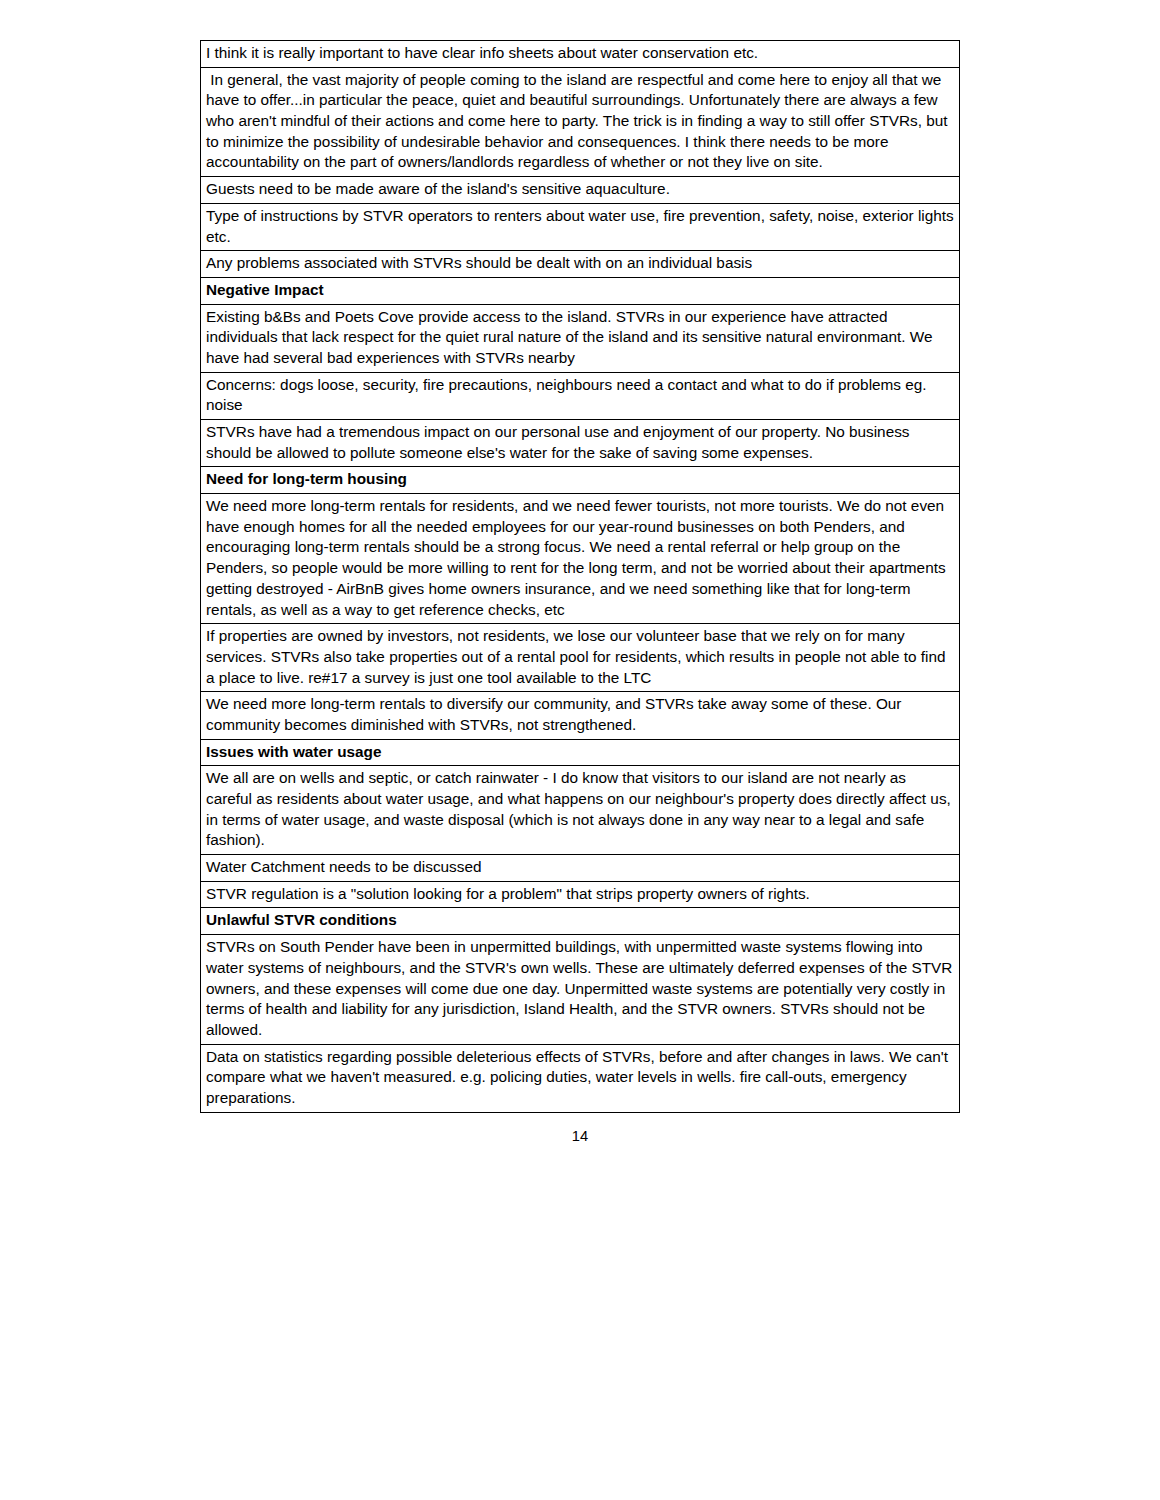| I think it is really important to have clear info sheets about water conservation etc. |
| In general, the vast majority of people coming to the island are respectful and come here to enjoy all that we have to offer...in particular the peace, quiet and beautiful surroundings. Unfortunately there are always a few who aren't mindful of their actions and come here to party. The trick is in finding a way to still offer STVRs, but to minimize the possibility of undesirable behavior and consequences. I think there needs to be more accountability on the part of owners/landlords regardless of whether or not they live on site. |
| Guests need to be made aware of the island's sensitive aquaculture. |
| Type of instructions by STVR operators to renters about water use, fire prevention, safety, noise, exterior lights etc. |
| Any problems associated with STVRs should be dealt with on an individual basis |
| Negative Impact |
| Existing b&Bs and Poets Cove provide access to the island. STVRs in our experience have attracted individuals that lack respect for the quiet rural nature of the island and its sensitive natural environmant. We have had several bad experiences with STVRs nearby |
| Concerns: dogs loose, security, fire precautions, neighbours need a contact and what to do if problems eg. noise |
| STVRs have had a tremendous impact on our personal use and enjoyment of our property. No business should be allowed to pollute someone else's water for the sake of saving some expenses. |
| Need for long-term housing |
| We need more long-term rentals for residents, and we need fewer tourists, not more tourists. We do not even have enough homes for all the needed employees for our year-round businesses on both Penders, and encouraging long-term rentals should be a strong focus. We need a rental referral or help group on the Penders, so people would be more willing to rent for the long term, and not be worried about their apartments getting destroyed - AirBnB gives home owners insurance, and we need something like that for long-term rentals, as well as a way to get reference checks, etc |
| If properties are owned by investors, not residents, we lose our volunteer base that we rely on for many services. STVRs also take properties out of a rental pool for residents, which results in people not able to find a place to live. re#17 a survey is just one tool available to the LTC |
| We need more long-term rentals to diversify our community, and STVRs take away some of these. Our community becomes diminished with STVRs, not strengthened. |
| Issues with water usage |
| We all are on wells and septic, or catch rainwater - I do know that visitors to our island are not nearly as careful as residents about water usage, and what happens on our neighbour's property does directly affect us, in terms of water usage, and waste disposal (which is not always done in any way near to a legal and safe fashion). |
| Water Catchment needs to be discussed |
| STVR regulation is a "solution looking for a problem" that strips property owners of rights. |
| Unlawful STVR conditions |
| STVRs on South Pender have been in unpermitted buildings, with unpermitted waste systems flowing into water systems of neighbours, and the STVR's own wells. These are ultimately deferred expenses of the STVR owners, and these expenses will come due one day. Unpermitted waste systems are potentially very costly in terms of health and liability for any jurisdiction, Island Health, and the STVR owners. STVRs should not be allowed. |
| Data on statistics regarding possible deleterious effects of STVRs, before and after changes in laws. We can't compare what we haven't measured. e.g. policing duties, water levels in wells. fire call-outs, emergency preparations. |
14